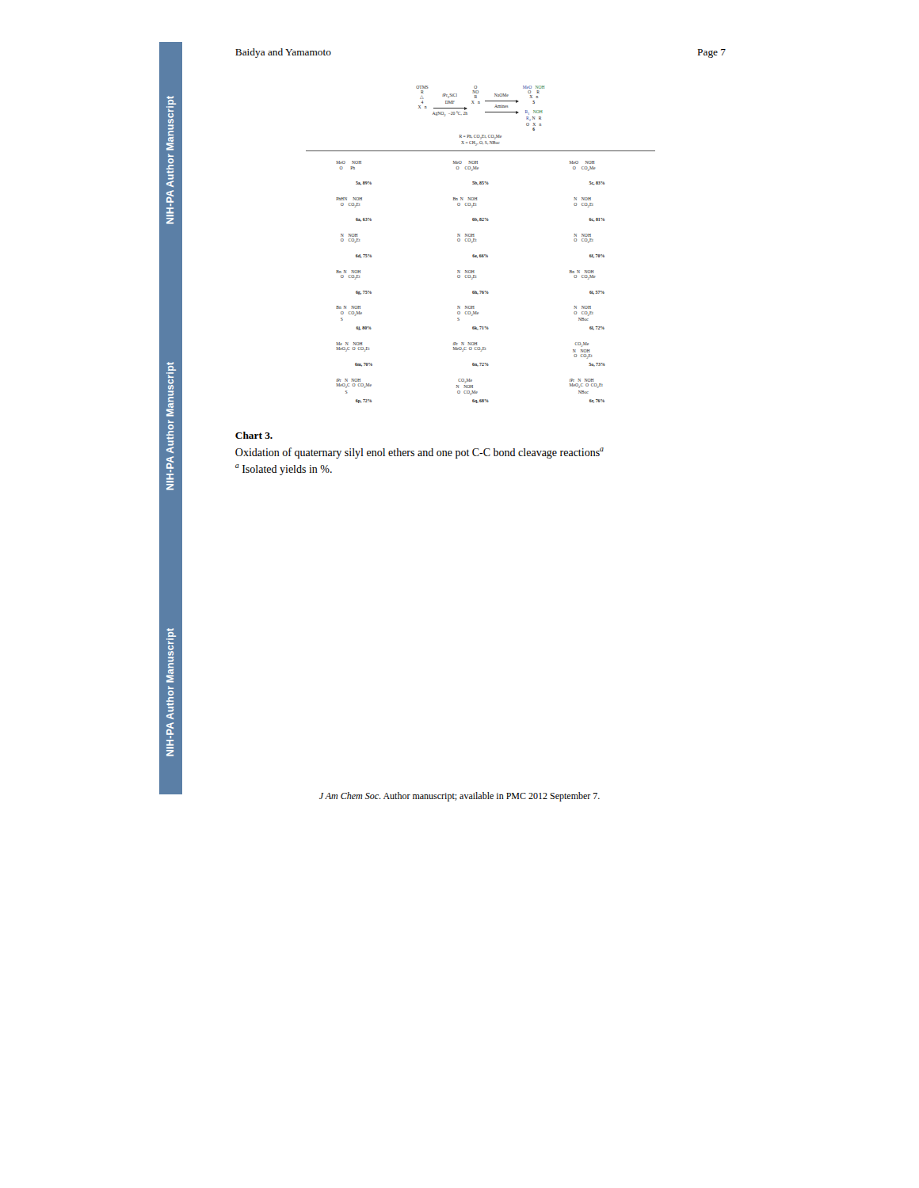NIH-PA Author Manuscript NIH-PA Author Manuscript NIH-PA Author Manuscript
Baidya and Yamamoto
Page 7
OTMS
R
△
4
X n
i Pr3SiCl
DMF
AgNO2 −20 °C, 2h
O
NO
R
X n
NaOMe
Amines
MeO NOH
O R
X n
5
R1 NOH
R2 N R
O X n
6
R = Ph, CO2Et, CO2Me
X = CH2, O, S, NBoc
| MeO NOH O Ph 5a, 89% | MeO NOH O CO 2 Me 5b, 85% | MeO NOH O CO 2 Me 5c, 83% |
| PhHN NOH O CO 2 Et 6a, 63% | Bn N NOH O CO 2 Et 6b, 82% | N NOH O CO 2 Et 6c, 81% |
| N NOH O CO 2 Et 6d, 75% | N NOH O CO 2 Et 6e, 66% | N NOH O CO 2 Et 6f, 70% |
| Bn N NOH O CO 2 Et 6g, 75% | N NOH O CO 2 Et 6h, 76% | Bn N NOH O CO 2 Me 6i, 57% |
| Bn N NOH O CO 2 Me S 6j, 80% | N NOH O CO 2 Me S 6k, 71% | N NOH O CO 2 Et NBoc 6l, 72% |
| Me N NOH MeO 2 C O CO 2 Et 6m, 70% | i Pr N NOH MeO 2 C O CO 2 Et 6n, 72% | CO 2 Me N NOH O CO 2 Et 5o, 73% |
| i Pr N NOH MeO 2 C O CO 2 Me S 6p, 72% | CO 2 Me N NOH O CO 2 Me 6q, 68% | i Pr N NOH MeO 2 C O CO 2 Et NBoc 6r, 76% |
Chart 3.
Oxidation of quaternary silyl enol ethers and one pot C-C bond cleavage reactionsa
a Isolated yields in %.
J Am Chem Soc. Author manuscript; available in PMC 2012 September 7.